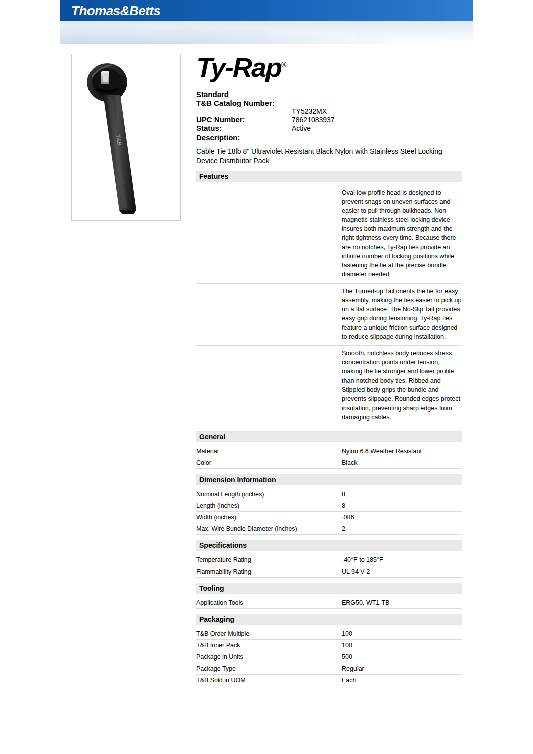Thomas&Betts
T&B
Ty-Rap®
Standard
T&B Catalog Number:
TY5232MX
UPC Number:
78621083937
Status:
Active
Description:
Cable Tie 18lb 8" Ultraviolet Resistant Black Nylon with Stainless Steel Locking Device Distributor Pack
Features
| | Oval low profile head is designed to prevent snags on uneven surfaces and easier to pull through bulkheads. Non-magnetic stainless steel locking device insures both maximum strength and the right tightness every time. Because there are no notches, Ty-Rap ties provide an infinite number of locking positions while fastening the tie at the precise bundle diameter needed. |
| | The Turned-up Tail orients the tie for easy assembly, making the ties easier to pick up on a flat surface. The No-Slip Tail provides easy grip during tensioning. Ty-Rap ties feature a unique friction surface designed to reduce slippage during installation. |
| | Smooth, notchless body reduces stress concentration points under tension, making the tie stronger and lower profile than notched body ties. Ribbed and Stippled body grips the bundle and prevents slippage. Rounded edges protect insulation, preventing sharp edges from damaging cables. |
General
| Material | Nylon 6.6 Weather Resistant |
| Color | Black |
Dimension Information
| Nominal Length (inches) | 8 |
| Length (inches) | 8 |
| Width (inches) | .086 |
| Max. Wire Bundle Diameter (inches) | 2 |
Specifications
| Temperature Rating | -40°F to 185°F |
| Flammability Rating | UL 94 V-2 |
Tooling
| Application Tools | ERG50, WT1-TB |
Packaging
| T&B Order Multiple | 100 |
| T&B Inner Pack | 100 |
| Package in Units | 500 |
| Package Type | Regular |
| T&B Sold in UOM | Each |